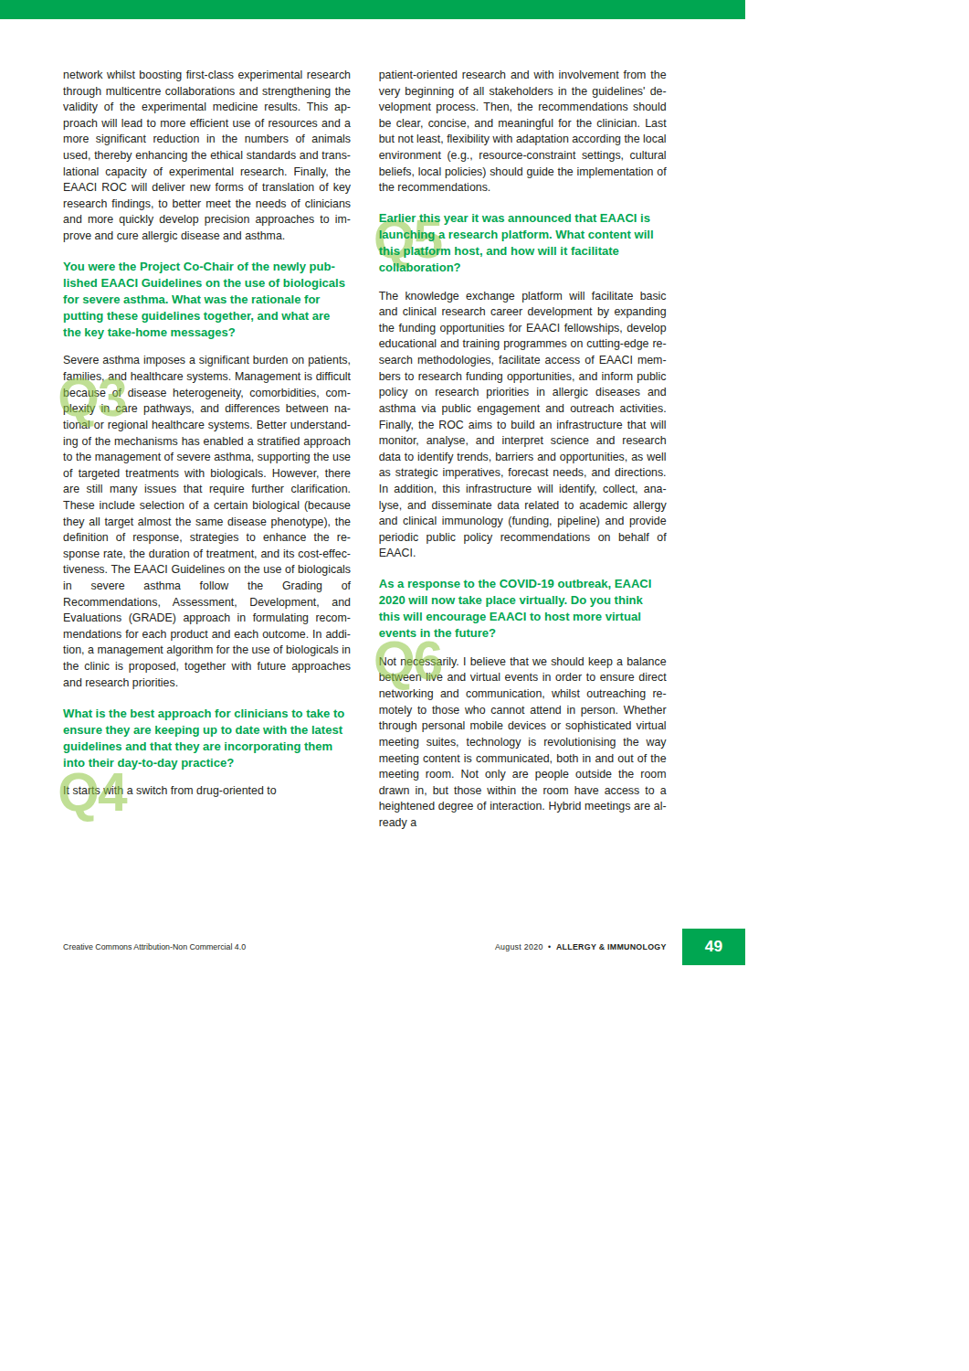network whilst boosting first-class experimental research through multicentre collaborations and strengthening the validity of the experimental medicine results. This approach will lead to more efficient use of resources and a more significant reduction in the numbers of animals used, thereby enhancing the ethical standards and translational capacity of experimental research. Finally, the EAACI ROC will deliver new forms of translation of key research findings, to better meet the needs of clinicians and more quickly develop precision approaches to improve and cure allergic disease and asthma.
Q3
You were the Project Co-Chair of the newly published EAACI Guidelines on the use of biologicals for severe asthma. What was the rationale for putting these guidelines together, and what are the key take-home messages?
Severe asthma imposes a significant burden on patients, families, and healthcare systems. Management is difficult because of disease heterogeneity, comorbidities, complexity in care pathways, and differences between national or regional healthcare systems. Better understanding of the mechanisms has enabled a stratified approach to the management of severe asthma, supporting the use of targeted treatments with biologicals. However, there are still many issues that require further clarification. These include selection of a certain biological (because they all target almost the same disease phenotype), the definition of response, strategies to enhance the response rate, the duration of treatment, and its cost-effectiveness. The EAACI Guidelines on the use of biologicals in severe asthma follow the Grading of Recommendations, Assessment, Development, and Evaluations (GRADE) approach in formulating recommendations for each product and each outcome. In addition, a management algorithm for the use of biologicals in the clinic is proposed, together with future approaches and research priorities.
Q4
What is the best approach for clinicians to take to ensure they are keeping up to date with the latest guidelines and that they are incorporating them into their day-to-day practice?
It starts with a switch from drug-oriented to
patient-oriented research and with involvement from the very beginning of all stakeholders in the guidelines' development process. Then, the recommendations should be clear, concise, and meaningful for the clinician. Last but not least, flexibility with adaptation according the local environment (e.g., resource-constraint settings, cultural beliefs, local policies) should guide the implementation of the recommendations.
Q5
Earlier this year it was announced that EAACI is launching a research platform. What content will this platform host, and how will it facilitate collaboration?
The knowledge exchange platform will facilitate basic and clinical research career development by expanding the funding opportunities for EAACI fellowships, develop educational and training programmes on cutting-edge research methodologies, facilitate access of EAACI members to research funding opportunities, and inform public policy on research priorities in allergic diseases and asthma via public engagement and outreach activities. Finally, the ROC aims to build an infrastructure that will monitor, analyse, and interpret science and research data to identify trends, barriers and opportunities, as well as strategic imperatives, forecast needs, and directions. In addition, this infrastructure will identify, collect, analyse, and disseminate data related to academic allergy and clinical immunology (funding, pipeline) and provide periodic public policy recommendations on behalf of EAACI.
Q6
As a response to the COVID-19 outbreak, EAACI 2020 will now take place virtually. Do you think this will encourage EAACI to host more virtual events in the future?
Not necessarily. I believe that we should keep a balance between live and virtual events in order to ensure direct networking and communication, whilst outreaching remotely to those who cannot attend in person. Whether through personal mobile devices or sophisticated virtual meeting suites, technology is revolutionising the way meeting content is communicated, both in and out of the meeting room. Not only are people outside the room drawn in, but those within the room have access to a heightened degree of interaction. Hybrid meetings are already a
Creative Commons Attribution-Non Commercial 4.0
August 2020 • ALLERGY & IMMUNOLOGY
49